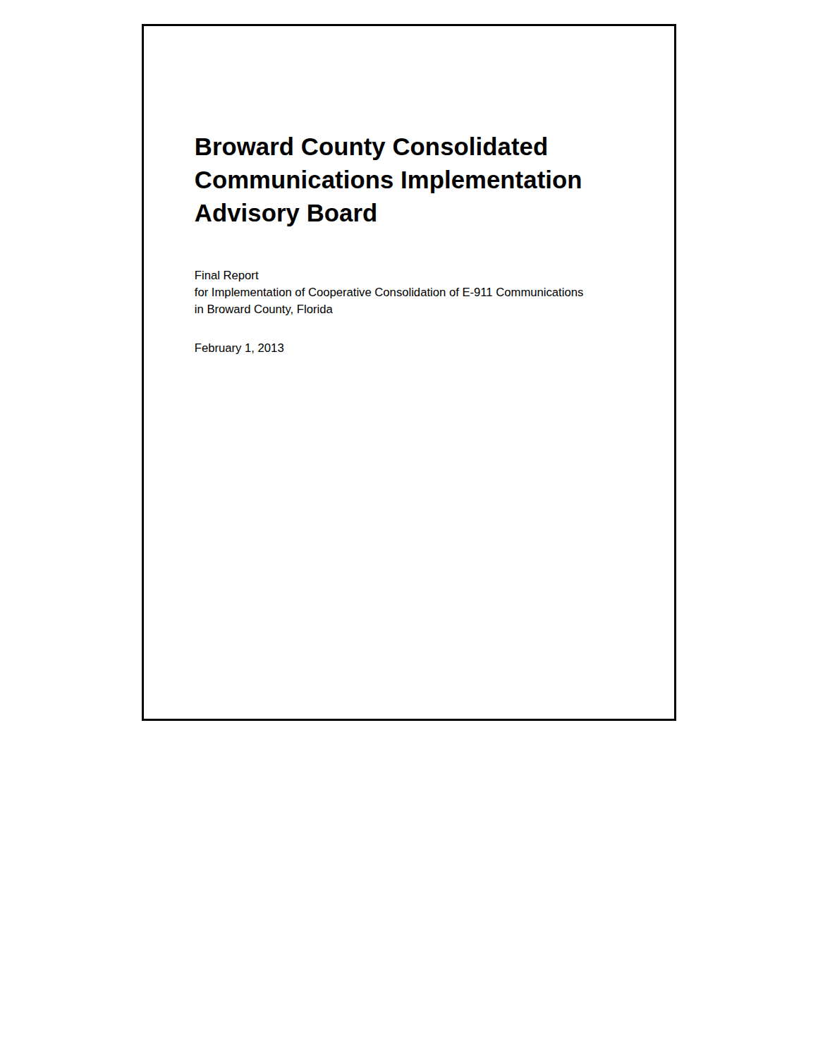Broward County Consolidated Communications Implementation Advisory Board
Final Report
for Implementation of Cooperative Consolidation of E-911 Communications
in Broward County, Florida
February 1, 2013